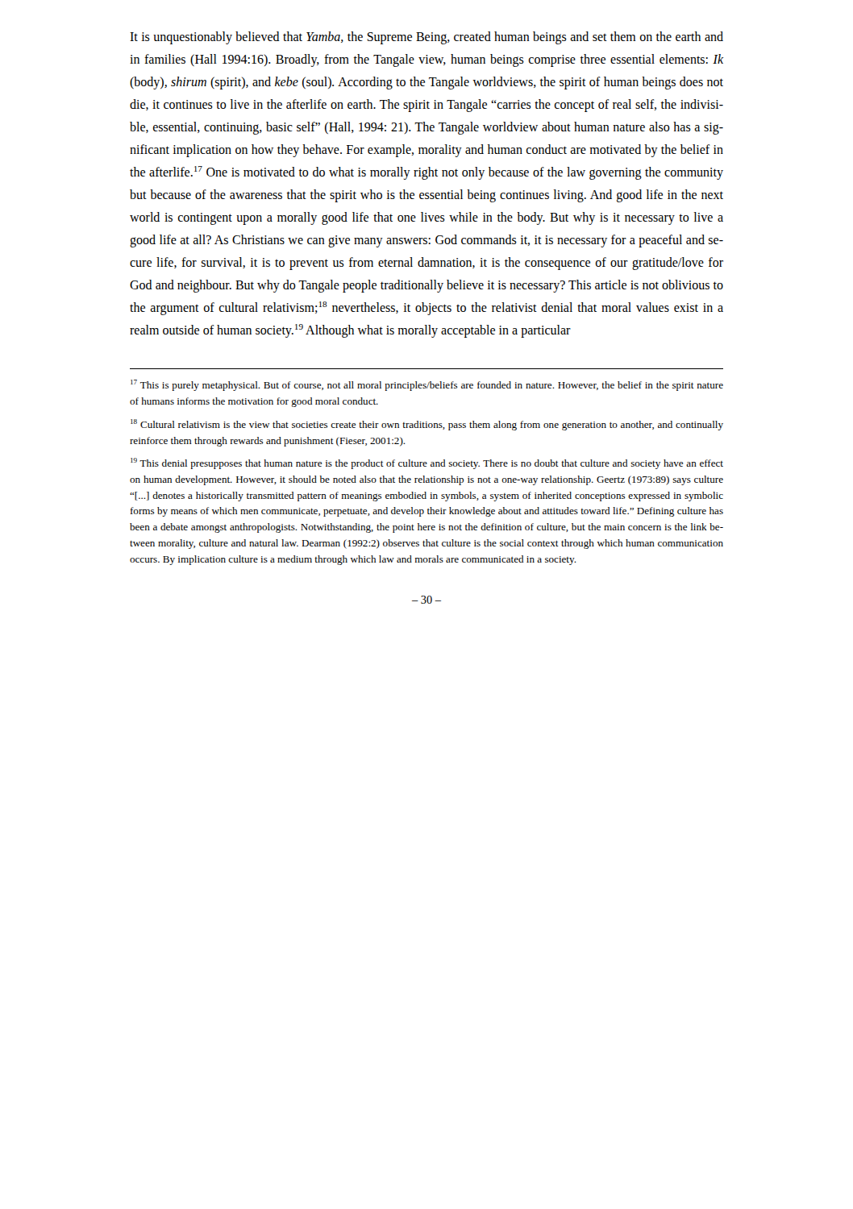It is unquestionably believed that Yamba, the Supreme Being, created human beings and set them on the earth and in families (Hall 1994:16). Broadly, from the Tangale view, human beings comprise three essential elements: Ik (body), shirum (spirit), and kebe (soul). According to the Tangale worldviews, the spirit of human beings does not die, it continues to live in the afterlife on earth. The spirit in Tangale “carries the concept of real self, the indivisible, essential, continuing, basic self” (Hall, 1994: 21). The Tangale worldview about human nature also has a significant implication on how they behave. For example, morality and human conduct are motivated by the belief in the afterlife.17 One is motivated to do what is morally right not only because of the law governing the community but because of the awareness that the spirit who is the essential being continues living. And good life in the next world is contingent upon a morally good life that one lives while in the body. But why is it necessary to live a good life at all? As Christians we can give many answers: God commands it, it is necessary for a peaceful and secure life, for survival, it is to prevent us from eternal damnation, it is the consequence of our gratitude/love for God and neighbour. But why do Tangale people traditionally believe it is necessary? This article is not oblivious to the argument of cultural relativism;18 nevertheless, it objects to the relativist denial that moral values exist in a realm outside of human society.19 Although what is morally acceptable in a particular
17 This is purely metaphysical. But of course, not all moral principles/beliefs are founded in nature. However, the belief in the spirit nature of humans informs the motivation for good moral conduct.
18 Cultural relativism is the view that societies create their own traditions, pass them along from one generation to another, and continually reinforce them through rewards and punishment (Fieser, 2001:2).
19 This denial presupposes that human nature is the product of culture and society. There is no doubt that culture and society have an effect on human development. However, it should be noted also that the relationship is not a one-way relationship. Geertz (1973:89) says culture “[...] denotes a historically transmitted pattern of meanings embodied in symbols, a system of inherited conceptions expressed in symbolic forms by means of which men communicate, perpetuate, and develop their knowledge about and attitudes toward life.” Defining culture has been a debate amongst anthropologists. Notwithstanding, the point here is not the definition of culture, but the main concern is the link between morality, culture and natural law. Dearman (1992:2) observes that culture is the social context through which human communication occurs. By implication culture is a medium through which law and morals are communicated in a society.
– 30 –